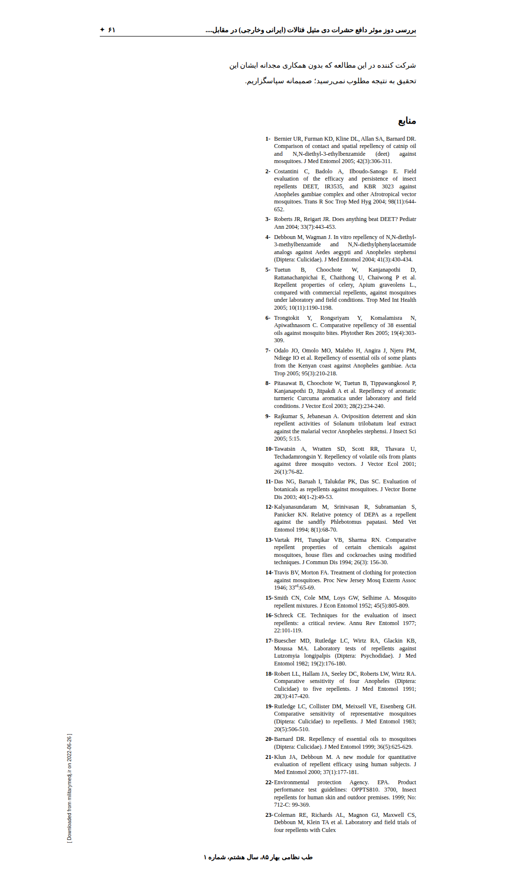۶۱ ✦ بررسی دوز موثر دافع حشرات دی متیل فتالات (ایرانی وخارجی) در مقابل....
شرکت کننده در این مطالعه که بدون همکاری مجدانه ایشان این
تحقیق به نتیجه مطلوب نمی‌رسید؛ صمیمانه سپاسگزاریم.
منابع
1-Bernier UR, Furman KD, Kline DL, Allan SA, Barnard DR. Comparison of contact and spatial repellency of catnip oil and N,N-diethyl-3-ethylbenzamide (deet) against mosquitoes. J Med Entomol 2005; 42(3):306-311.
2-Costantini C, Badolo A, Ilboudo-Sanogo E. Field evaluation of the efficacy and persistence of insect repellents DEET, IR3535, and KBR 3023 against Anopheles gambiae complex and other Afrotropical vector mosquitoes. Trans R Soc Trop Med Hyg 2004; 98(11):644-652.
3-Roberts JR, Reigart JR. Does anything beat DEET? Pediatr Ann 2004; 33(7):443-453.
4-Debboun M, Wagman J. In vitro repellency of N,N-diethyl-3-methylbenzamide and N,N-diethylphenylacetamide analogs against Aedes aegypti and Anopheles stephensi (Diptera: Culicidae). J Med Entomol 2004; 41(3):430-434.
5-Tuetun B, Choochote W, Kanjanapothi D, Rattanachanpichai E, Chaithong U, Chaiwong P et al. Repellent properties of celery, Apium graveolens L., compared with commercial repellents, against mosquitoes under laboratory and field conditions. Trop Med Int Health 2005; 10(11):1190-1198.
6-Trongtokit Y, Rongsriyam Y, Komalamisra N, Apiwathnasorn C. Comparative repellency of 38 essential oils against mosquito bites. Phytother Res 2005; 19(4):303-309.
7-Odalo JO, Omolo MO, Malebo H, Angira J, Njeru PM, Ndiege IO et al. Repellency of essential oils of some plants from the Kenyan coast against Anopheles gambiae. Acta Trop 2005; 95(3):210-218.
8-Pitasawat B, Choochote W, Tuetun B, Tippawangkosol P, Kanjanapothi D, Jitpakdi A et al. Repellency of aromatic turmeric Curcuma aromatica under laboratory and field conditions. J Vector Ecol 2003; 28(2):234-240.
9-Rajkumar S, Jebanesan A. Oviposition deterrent and skin repellent activities of Solanum trilobatum leaf extract against the malarial vector Anopheles stephensi. J Insect Sci 2005; 5:15.
10-Tawatsin A, Wratten SD, Scott RR, Thavara U, Techadamrongsin Y. Repellency of volatile oils from plants against three mosquito vectors. J Vector Ecol 2001; 26(1):76-82.
11-Das NG, Baruah I, Talukdar PK, Das SC. Evaluation of botanicals as repellents against mosquitoes. J Vector Borne Dis 2003; 40(1-2):49-53.
12-Kalyanasundaram M, Srinivasan R, Subramanian S, Panicker KN. Relative potency of DEPA as a repellent against the sandfly Phlebotomus papatasi. Med Vet Entomol 1994; 8(1):68-70.
13-Vartak PH, Tunqikar VB, Sharma RN. Comparative repellent properties of certain chemicals against mosquitoes, house flies and cockroaches using modified techniques. J Commun Dis 1994; 26(3): 156-30.
14-Travis BV, Morton FA. Treatment of clothing for protection against mosquitoes. Proc New Jersey Mosq Exterm Assoc 1946; 33rd:65-69.
15-Smith CN, Cole MM, Loys GW, Selhime A. Mosquito repellent mixtures. J Econ Entomol 1952; 45(5):805-809.
16-Schreck CE. Techniques for the evaluation of insect repellents: a critical review. Annu Rev Entomol 1977; 22:101-119.
17-Buescher MD, Rutledge LC, Wirtz RA, Glackin KB, Moussa MA. Laboratory tests of repellents against Lutzomyia longipalpis (Diptera: Psychodidae). J Med Entomol 1982; 19(2):176-180.
18-Robert LL, Hallam JA, Seeley DC, Roberts LW, Wirtz RA. Comparative sensitivity of four Anopheles (Diptera: Culicidae) to five repellents. J Med Entomol 1991; 28(3):417-420.
19-Rutledge LC, Collister DM, Meixsell VE, Eisenberg GH. Comparative sensitivity of representative mosquitoes (Diptera: Culicidae) to repellents. J Med Entomol 1983; 20(5):506-510.
20-Barnard DR. Repellency of essential oils to mosquitoes (Diptera: Culicidae). J Med Entomol 1999; 36(5):625-629.
21-Klun JA, Debboun M. A new module for quantitative evaluation of repellent efficacy using human subjects. J Med Entomol 2000; 37(1):177-181.
22-Environmental protection Agency. EPA. Product performance test guidelines: OPPTS810. 3700, Insect repellents for human skin and outdoor premises. 1999; No: 712-C: 99-369.
23-Coleman RE, Richards AL, Magnon GJ, Maxwell CS, Debboun M, Klein TA et al. Laboratory and field trials of four repellents with Culex
طب نظامی بهار ۸۵، سال هشتم، شماره ۱
[ Downloaded from militarymedj.ir on 2022-06-26 ]